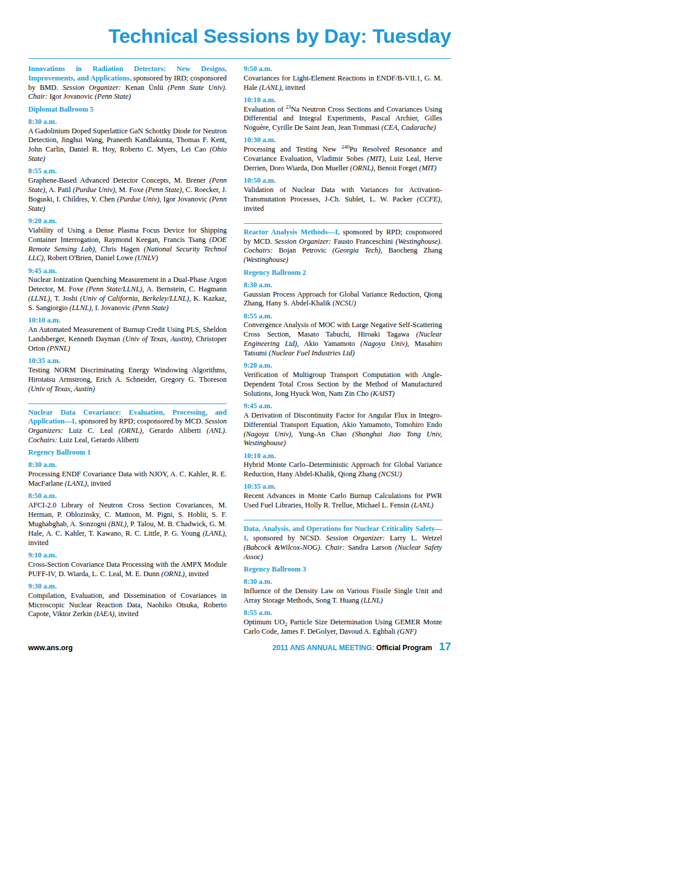Technical Sessions by Day: Tuesday
Innovations in Radiation Detectors: New Designs, Improvements, and Applications, sponsored by IRD; cosponsored by BMD. Session Organizer: Kenan Ünlü (Penn State Univ). Chair: Igor Jovanovic (Penn State)
Diplomat Ballroom 5
8:30 a.m.
A Gadolinium Doped Superlattice GaN Schottky Diode for Neutron Detection, Jinghui Wang, Praneeth Kandlakunta, Thomas F. Kent, John Carlin, Daniel R. Hoy, Roberto C. Myers, Lei Cao (Ohio State)
8:55 a.m.
Graphene-Based Advanced Detector Concepts, M. Brener (Penn State), A. Patil (Purdue Univ), M. Foxe (Penn State), C. Roecker, J. Boguski, I. Childres, Y. Chen (Purdue Univ), Igor Jovanovic (Penn State)
9:20 a.m.
Viability of Using a Dense Plasma Focus Device for Shipping Container Interrogation, Raymond Keegan, Francis Tsang (DOE Remote Sensing Lab), Chris Hagen (National Security Technol LLC), Robert O'Brien, Daniel Lowe (UNLV)
9:45 a.m.
Nuclear Ionization Quenching Measurement in a Dual-Phase Argon Detector, M. Foxe (Penn State/LLNL), A. Bernstein, C. Hagmann (LLNL), T. Joshi (Univ of California, Berkeley/LLNL), K. Kazkaz, S. Sangiorgio (LLNL), I. Jovanovic (Penn State)
10:10 a.m.
An Automated Measurement of Burnup Credit Using PLS, Sheldon Landsberger, Kenneth Dayman (Univ of Texas, Austin), Christoper Orton (PNNL)
10:35 a.m.
Testing NORM Discriminating Energy Windowing Algorithms, Hirotatsu Armstrong, Erich A. Schneider, Gregory G. Thoreson (Univ of Texas, Austin)
Nuclear Data Covariance: Evaluation, Processing, and Application—I, sponsored by RPD; cosponsored by MCD. Session Organizers: Luiz C. Leal (ORNL), Gerardo Aliberti (ANL). Cochairs: Luiz Leal, Gerardo Aliberti
Regency Ballroom 1
8:30 a.m.
Processing ENDF Covariance Data with NJOY, A. C. Kahler, R. E. MacFarlane (LANL), invited
8:50 a.m.
AFCI-2.0 Library of Neutron Cross Section Covariances, M. Herman, P. Oblozinsky, C. Mattoon, M. Pigni, S. Hoblit, S. F. Mughabghab, A. Sonzogni (BNL), P. Talou, M. B. Chadwick, G. M. Hale, A. C. Kahler, T. Kawano, R. C. Little, P. G. Young (LANL), invited
9:10 a.m.
Cross-Section Covariance Data Processing with the AMPX Module PUFF-IV, D. Wiarda, L. C. Leal, M. E. Dunn (ORNL), invited
9:30 a.m.
Compilation, Evaluation, and Dissemination of Covariances in Microscopic Nuclear Reaction Data, Naohiko Otsuka, Roberto Capote, Viktor Zerkin (IAEA), invited
9:50 a.m.
Covariances for Light-Element Reactions in ENDF/B-VII.1, G. M. Hale (LANL), invited
10:10 a.m.
Evaluation of 23Na Neutron Cross Sections and Covariances Using Differential and Integral Experiments, Pascal Archier, Gilles Noguère, Cyrille De Saint Jean, Jean Tommasi (CEA, Cadarache)
10:30 a.m.
Processing and Testing New 240Pu Resolved Resonance and Covariance Evaluation, Vladimir Sobes (MIT), Luiz Leal, Herve Derrien, Doro Wiarda, Don Mueller (ORNL), Benoit Forget (MIT)
10:50 a.m.
Validation of Nuclear Data with Variances for Activation-Transmutation Processes, J-Ch. Sublet, L. W. Packer (CCFE), invited
Reactor Analysis Methods—I, sponsored by RPD; cosponsored by MCD. Session Organizer: Fausto Franceschini (Westinghouse). Cochairs: Bojan Petrovic (Georgia Tech), Baocheng Zhang (Westinghouse)
Regency Ballroom 2
8:30 a.m.
Gaussian Process Approach for Global Variance Reduction, Qiong Zhang, Hany S. Abdel-Khalik (NCSU)
8:55 a.m.
Convergence Analysis of MOC with Large Negative Self-Scattering Cross Section, Masato Tabuchi, Hiroaki Tagawa (Nuclear Engineering Ltd), Akio Yamamoto (Nagoya Univ), Masahiro Tatsumi (Nuclear Fuel Industries Ltd)
9:20 a.m.
Verification of Multigroup Transport Computation with Angle-Dependent Total Cross Section by the Method of Manufactured Solutions, Jong Hyuck Won, Nam Zin Cho (KAIST)
9:45 a.m.
A Derivation of Discontinuity Factor for Angular Flux in Integro-Differential Transport Equation, Akio Yamamoto, Tomohiro Endo (Nagoya Univ), Yung-An Chao (Shanghai Jiao Tong Univ, Westinghouse)
10:10 a.m.
Hybrid Monte Carlo–Deterministic Approach for Global Variance Reduction, Hany Abdel-Khalik, Qiong Zhang (NCSU)
10:35 a.m.
Recent Advances in Monte Carlo Burnup Calculations for PWR Used Fuel Libraries, Holly R. Trellue, Michael L. Fensin (LANL)
Data, Analysis, and Operations for Nuclear Criticality Safety—I, sponsored by NCSD. Session Organizer: Larry L. Wetzel (Babcock &Wilcox-NOG). Chair: Sandra Larson (Nuclear Safety Assoc)
Regency Ballroom 3
8:30 a.m.
Influence of the Density Law on Various Fissile Single Unit and Array Storage Methods, Song T. Huang (LLNL)
8:55 a.m.
Optimum UO2 Particle Size Determination Using GEMER Monte Carlo Code, James F. DeGolyer, Davoud A. Eghbali (GNF)
www.ans.org
2011 ANS ANNUAL MEETING: Official Program 17